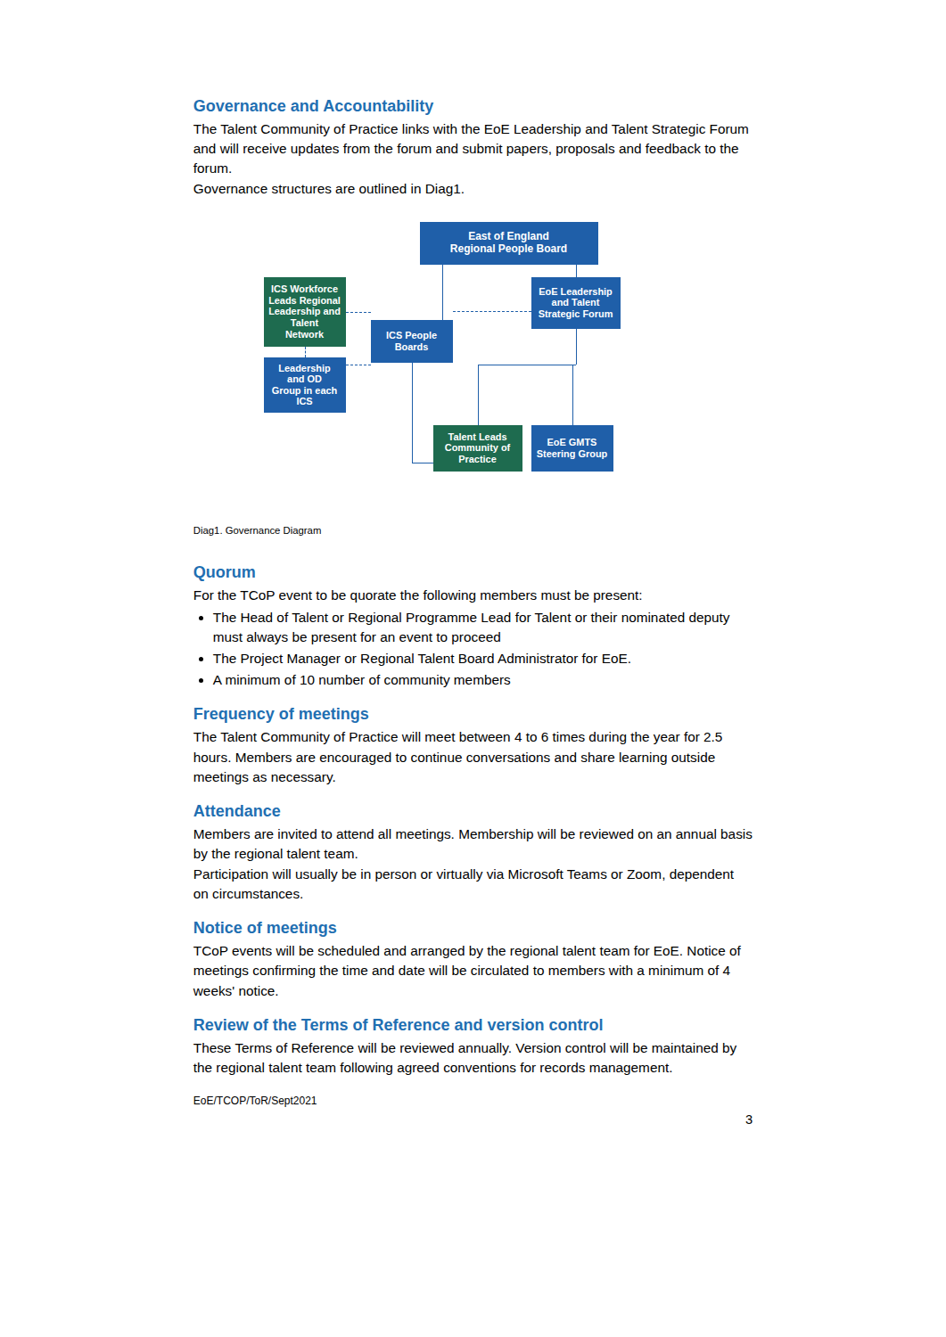Governance and Accountability
The Talent Community of Practice links with the EoE Leadership and Talent Strategic Forum and will receive updates from the forum and submit papers, proposals and feedback to the forum.
Governance structures are outlined in Diag1.
East of England
Regional People Board
ICS Workforce
Leads Regional
Leadership and
Talent
Network
EoE Leadership
and Talent
Strategic Forum
ICS People
Boards
Leadership
and OD
Group in each
ICS
Talent Leads
Community of
Practice
EoE GMTS
Steering Group
Diag1. Governance Diagram
Quorum
For the TCoP event to be quorate the following members must be present:
The Head of Talent or Regional Programme Lead for Talent or their nominated deputy must always be present for an event to proceed
The Project Manager or Regional Talent Board Administrator for EoE.
A minimum of 10 number of community members
Frequency of meetings
The Talent Community of Practice will meet between 4 to 6 times during the year for 2.5 hours. Members are encouraged to continue conversations and share learning outside meetings as necessary.
Attendance
Members are invited to attend all meetings. Membership will be reviewed on an annual basis by the regional talent team.
Participation will usually be in person or virtually via Microsoft Teams or Zoom, dependent on circumstances.
Notice of meetings
TCoP events will be scheduled and arranged by the regional talent team for EoE. Notice of meetings confirming the time and date will be circulated to members with a minimum of 4 weeks' notice.
Review of the Terms of Reference and version control
These Terms of Reference will be reviewed annually. Version control will be maintained by the regional talent team following agreed conventions for records management.
EoE/TCOP/ToR/Sept2021
3